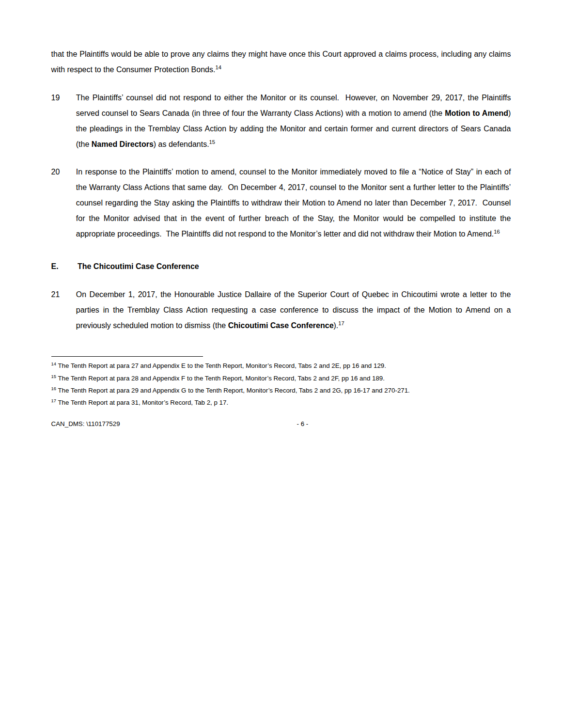that the Plaintiffs would be able to prove any claims they might have once this Court approved a claims process, including any claims with respect to the Consumer Protection Bonds.14
19 The Plaintiffs’ counsel did not respond to either the Monitor or its counsel. However, on November 29, 2017, the Plaintiffs served counsel to Sears Canada (in three of four the Warranty Class Actions) with a motion to amend (the Motion to Amend) the pleadings in the Tremblay Class Action by adding the Monitor and certain former and current directors of Sears Canada (the Named Directors) as defendants.15
20 In response to the Plaintiffs’ motion to amend, counsel to the Monitor immediately moved to file a “Notice of Stay” in each of the Warranty Class Actions that same day. On December 4, 2017, counsel to the Monitor sent a further letter to the Plaintiffs’ counsel regarding the Stay asking the Plaintiffs to withdraw their Motion to Amend no later than December 7, 2017. Counsel for the Monitor advised that in the event of further breach of the Stay, the Monitor would be compelled to institute the appropriate proceedings. The Plaintiffs did not respond to the Monitor’s letter and did not withdraw their Motion to Amend.16
E. The Chicoutimi Case Conference
21 On December 1, 2017, the Honourable Justice Dallaire of the Superior Court of Quebec in Chicoutimi wrote a letter to the parties in the Tremblay Class Action requesting a case conference to discuss the impact of the Motion to Amend on a previously scheduled motion to dismiss (the Chicoutimi Case Conference).17
14 The Tenth Report at para 27 and Appendix E to the Tenth Report, Monitor’s Record, Tabs 2 and 2E, pp 16 and 129.
15 The Tenth Report at para 28 and Appendix F to the Tenth Report, Monitor’s Record, Tabs 2 and 2F, pp 16 and 189.
16 The Tenth Report at para 29 and Appendix G to the Tenth Report, Monitor’s Record, Tabs 2 and 2G, pp 16-17 and 270-271.
17 The Tenth Report at para 31, Monitor’s Record, Tab 2, p 17.
CAN_DMS: \110177529 - 6 -